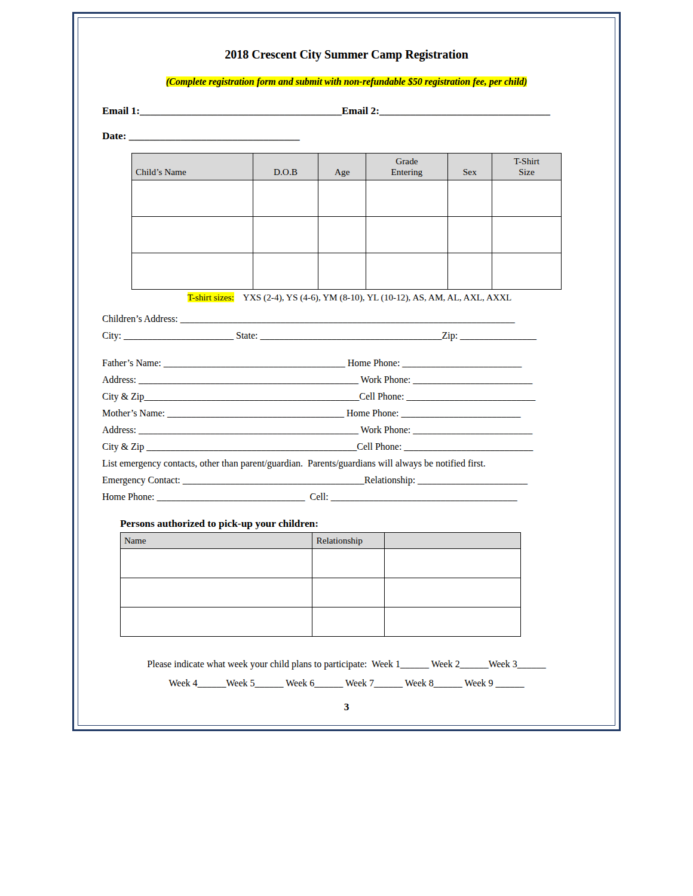2018 Crescent City Summer Camp Registration
(Complete registration form and submit with non-refundable $50 registration fee, per child)
Email 1:_______________________________________Email 2:_________________________________
Date: _________________________________
| Child’s Name | D.O.B | Age | Grade Entering | Sex | T-Shirt Size |
| --- | --- | --- | --- | --- | --- |
T-shirt sizes: YXS (2-4), YS (4-6), YM (8-10), YL (10-12), AS, AM, AL, AXL, AXXL
Children’s Address: ______________________________________________________________________
City: _______________________ State: ______________________________________Zip: ________________
Father’s Name: ______________________________________ Home Phone: _________________________
Address: ______________________________________________ Work Phone: _________________________
City & Zip_____________________________________________Cell Phone: ___________________________
Mother’s Name: _____________________________________ Home Phone: _________________________
Address: ______________________________________________ Work Phone: _________________________
City & Zip ____________________________________________Cell Phone: ___________________________
List emergency contacts, other than parent/guardian. Parents/guardians will always be notified first.
Emergency Contact: ______________________________________Relationship: _______________________
Home Phone: _______________________________ Cell: _______________________________________
Persons authorized to pick-up your children:
| Name | Relationship | |
| --- | --- | --- |
Please indicate what week your child plans to participate: Week 1______ Week 2______Week 3______
Week 4______Week 5______ Week 6______ Week 7______ Week 8______ Week 9 ______
3